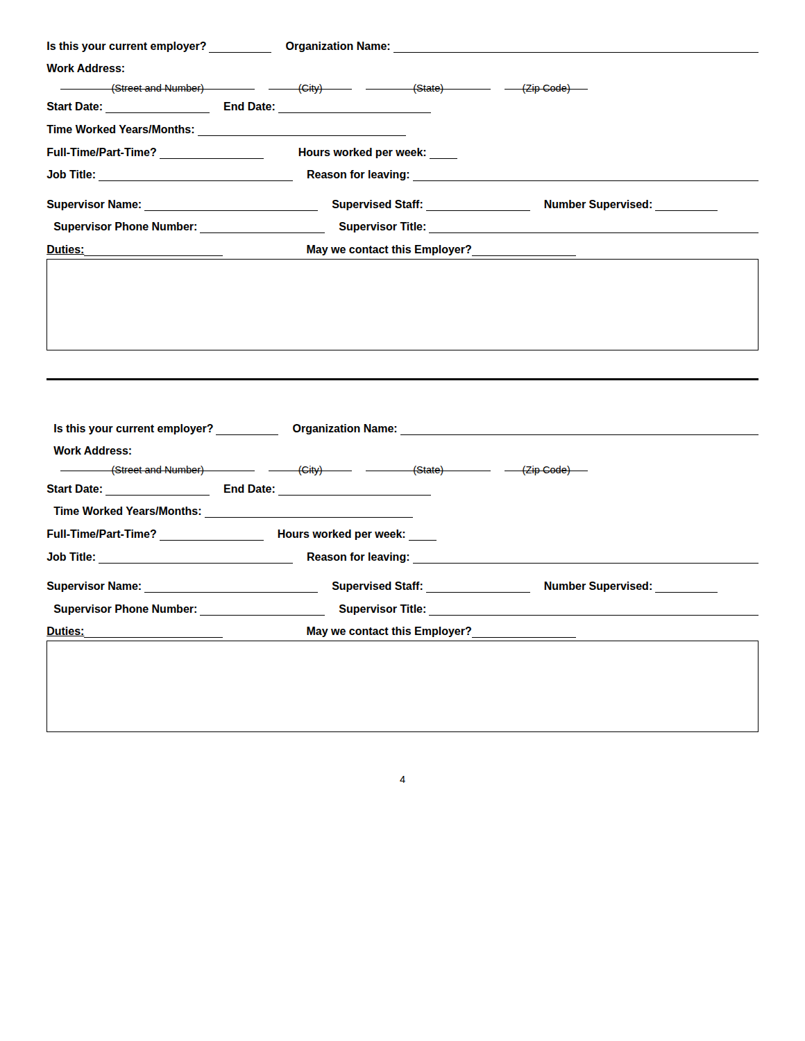Is this your current employer? Organization Name:
Work Address:
(Street and Number) (City) (State) (Zip Code)
Start Date: End Date:
Time Worked Years/Months:
Full-Time/Part-Time? Hours worked per week:
Job Title: Reason for leaving:
Supervisor Name: Supervised Staff: Number Supervised:
Supervisor Phone Number: Supervisor Title:
Duties: May we contact this Employer?
Is this your current employer? Organization Name:
Work Address:
(Street and Number) (City) (State) (Zip Code)
Start Date: End Date:
Time Worked Years/Months:
Full-Time/Part-Time? Hours worked per week:
Job Title: Reason for leaving:
Supervisor Name: Supervised Staff: Number Supervised:
Supervisor Phone Number: Supervisor Title:
Duties: May we contact this Employer?
4